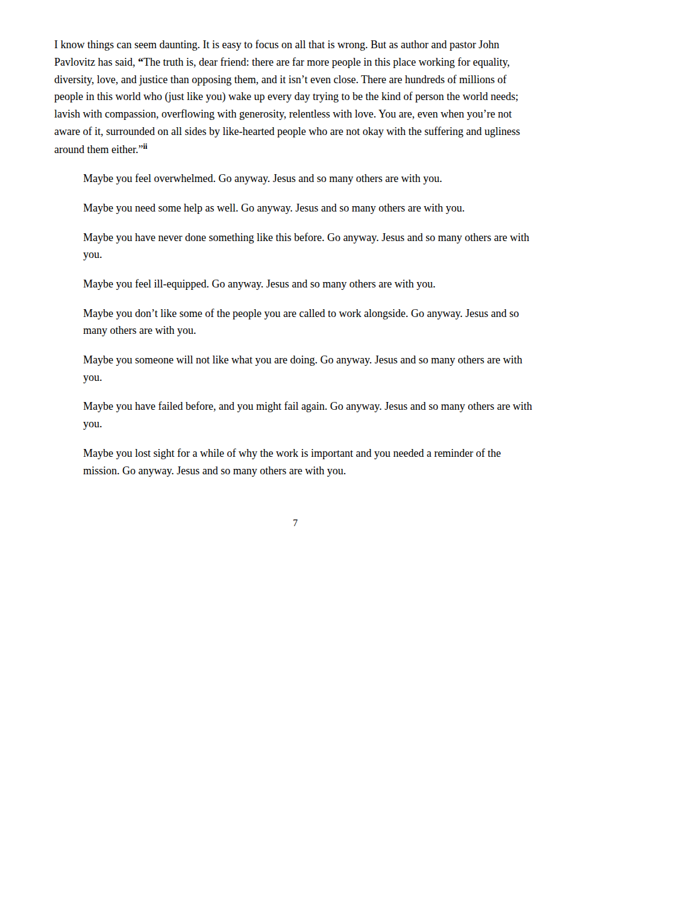I know things can seem daunting. It is easy to focus on all that is wrong. But as author and pastor John Pavlovitz has said, “The truth is, dear friend: there are far more people in this place working for equality, diversity, love, and justice than opposing them, and it isn’t even close. There are hundreds of millions of people in this world who (just like you) wake up every day trying to be the kind of person the world needs; lavish with compassion, overflowing with generosity, relentless with love. You are, even when you’re not aware of it, surrounded on all sides by like-hearted people who are not okay with the suffering and ugliness around them either.”ii
Maybe you feel overwhelmed. Go anyway. Jesus and so many others are with you.
Maybe you need some help as well. Go anyway. Jesus and so many others are with you.
Maybe you have never done something like this before. Go anyway. Jesus and so many others are with you.
Maybe you feel ill-equipped. Go anyway. Jesus and so many others are with you.
Maybe you don’t like some of the people you are called to work alongside. Go anyway. Jesus and so many others are with you.
Maybe you someone will not like what you are doing. Go anyway. Jesus and so many others are with you.
Maybe you have failed before, and you might fail again. Go anyway. Jesus and so many others are with you.
Maybe you lost sight for a while of why the work is important and you needed a reminder of the mission. Go anyway. Jesus and so many others are with you.
7